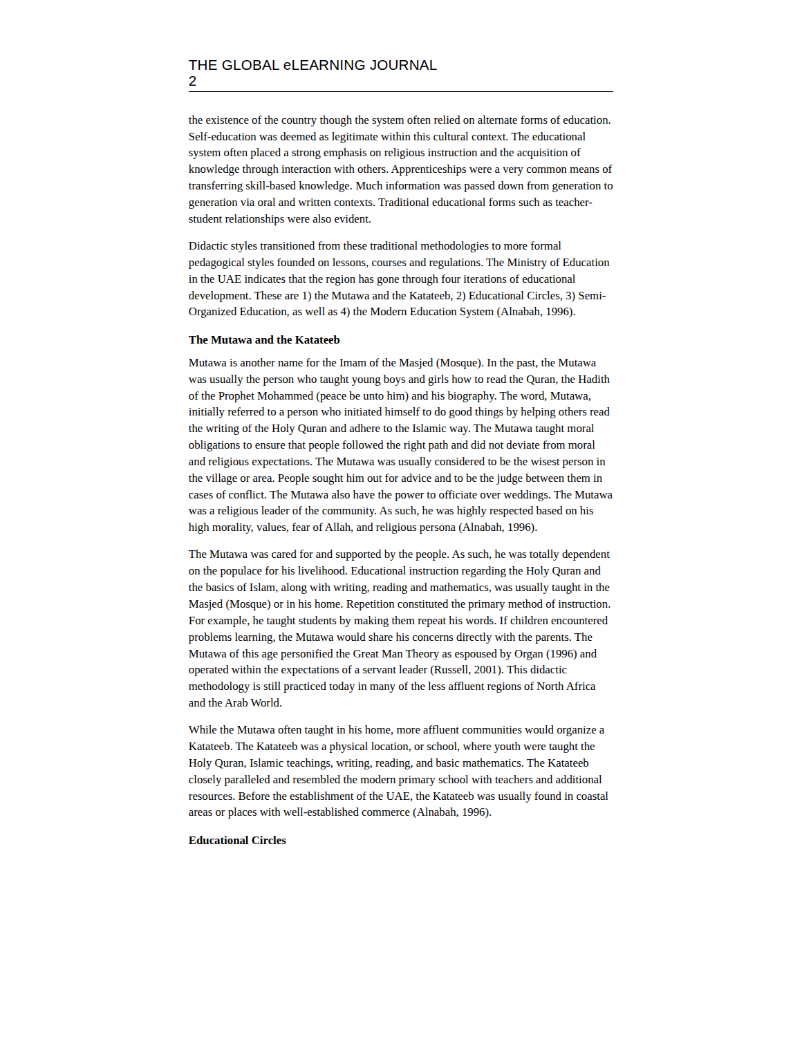THE GLOBAL eLEARNING JOURNAL
2
the existence of the country though the system often relied on alternate forms of education. Self-education was deemed as legitimate within this cultural context. The educational system often placed a strong emphasis on religious instruction and the acquisition of knowledge through interaction with others. Apprenticeships were a very common means of transferring skill-based knowledge. Much information was passed down from generation to generation via oral and written contexts. Traditional educational forms such as teacher-student relationships were also evident.
Didactic styles transitioned from these traditional methodologies to more formal pedagogical styles founded on lessons, courses and regulations. The Ministry of Education in the UAE indicates that the region has gone through four iterations of educational development. These are 1) the Mutawa and the Katateeb, 2) Educational Circles, 3) Semi-Organized Education, as well as 4) the Modern Education System (Alnabah, 1996).
The Mutawa and the Katateeb
Mutawa is another name for the Imam of the Masjed (Mosque). In the past, the Mutawa was usually the person who taught young boys and girls how to read the Quran, the Hadith of the Prophet Mohammed (peace be unto him) and his biography. The word, Mutawa, initially referred to a person who initiated himself to do good things by helping others read the writing of the Holy Quran and adhere to the Islamic way. The Mutawa taught moral obligations to ensure that people followed the right path and did not deviate from moral and religious expectations. The Mutawa was usually considered to be the wisest person in the village or area. People sought him out for advice and to be the judge between them in cases of conflict. The Mutawa also have the power to officiate over weddings. The Mutawa was a religious leader of the community. As such, he was highly respected based on his high morality, values, fear of Allah, and religious persona (Alnabah, 1996).
The Mutawa was cared for and supported by the people. As such, he was totally dependent on the populace for his livelihood. Educational instruction regarding the Holy Quran and the basics of Islam, along with writing, reading and mathematics, was usually taught in the Masjed (Mosque) or in his home. Repetition constituted the primary method of instruction. For example, he taught students by making them repeat his words. If children encountered problems learning, the Mutawa would share his concerns directly with the parents. The Mutawa of this age personified the Great Man Theory as espoused by Organ (1996) and operated within the expectations of a servant leader (Russell, 2001). This didactic methodology is still practiced today in many of the less affluent regions of North Africa and the Arab World.
While the Mutawa often taught in his home, more affluent communities would organize a Katateeb. The Katateeb was a physical location, or school, where youth were taught the Holy Quran, Islamic teachings, writing, reading, and basic mathematics. The Katateeb closely paralleled and resembled the modern primary school with teachers and additional resources. Before the establishment of the UAE, the Katateeb was usually found in coastal areas or places with well-established commerce (Alnabah, 1996).
Educational Circles